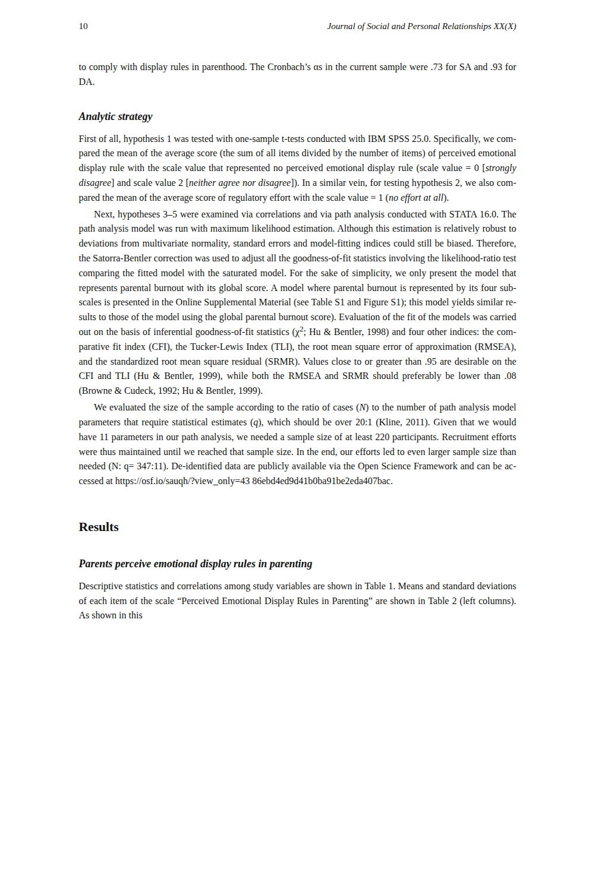10 Journal of Social and Personal Relationships XX(X)
to comply with display rules in parenthood. The Cronbach’s αs in the current sample were .73 for SA and .93 for DA.
Analytic strategy
First of all, hypothesis 1 was tested with one-sample t-tests conducted with IBM SPSS 25.0. Specifically, we compared the mean of the average score (the sum of all items divided by the number of items) of perceived emotional display rule with the scale value that represented no perceived emotional display rule (scale value = 0 [strongly disagree] and scale value 2 [neither agree nor disagree]). In a similar vein, for testing hypothesis 2, we also compared the mean of the average score of regulatory effort with the scale value = 1 (no effort at all).
Next, hypotheses 3–5 were examined via correlations and via path analysis conducted with STATA 16.0. The path analysis model was run with maximum likelihood estimation. Although this estimation is relatively robust to deviations from multivariate normality, standard errors and model-fitting indices could still be biased. Therefore, the Satorra-Bentler correction was used to adjust all the goodness-of-fit statistics involving the likelihood-ratio test comparing the fitted model with the saturated model. For the sake of simplicity, we only present the model that represents parental burnout with its global score. A model where parental burnout is represented by its four subscales is presented in the Online Supplemental Material (see Table S1 and Figure S1); this model yields similar results to those of the model using the global parental burnout score). Evaluation of the fit of the models was carried out on the basis of inferential goodness-of-fit statistics (χ2; Hu & Bentler, 1998) and four other indices: the comparative fit index (CFI), the Tucker-Lewis Index (TLI), the root mean square error of approximation (RMSEA), and the standardized root mean square residual (SRMR). Values close to or greater than .95 are desirable on the CFI and TLI (Hu & Bentler, 1999), while both the RMSEA and SRMR should preferably be lower than .08 (Browne & Cudeck, 1992; Hu & Bentler, 1999).
We evaluated the size of the sample according to the ratio of cases (N) to the number of path analysis model parameters that require statistical estimates (q), which should be over 20:1 (Kline, 2011). Given that we would have 11 parameters in our path analysis, we needed a sample size of at least 220 participants. Recruitment efforts were thus maintained until we reached that sample size. In the end, our efforts led to even larger sample size than needed (N: q= 347:11). De-identified data are publicly available via the Open Science Framework and can be accessed at https://osf.io/sauqh/?view_only=43 86ebd4ed9d41b0ba91be2eda407bac.
Results
Parents perceive emotional display rules in parenting
Descriptive statistics and correlations among study variables are shown in Table 1. Means and standard deviations of each item of the scale “Perceived Emotional Display Rules in Parenting” are shown in Table 2 (left columns). As shown in this